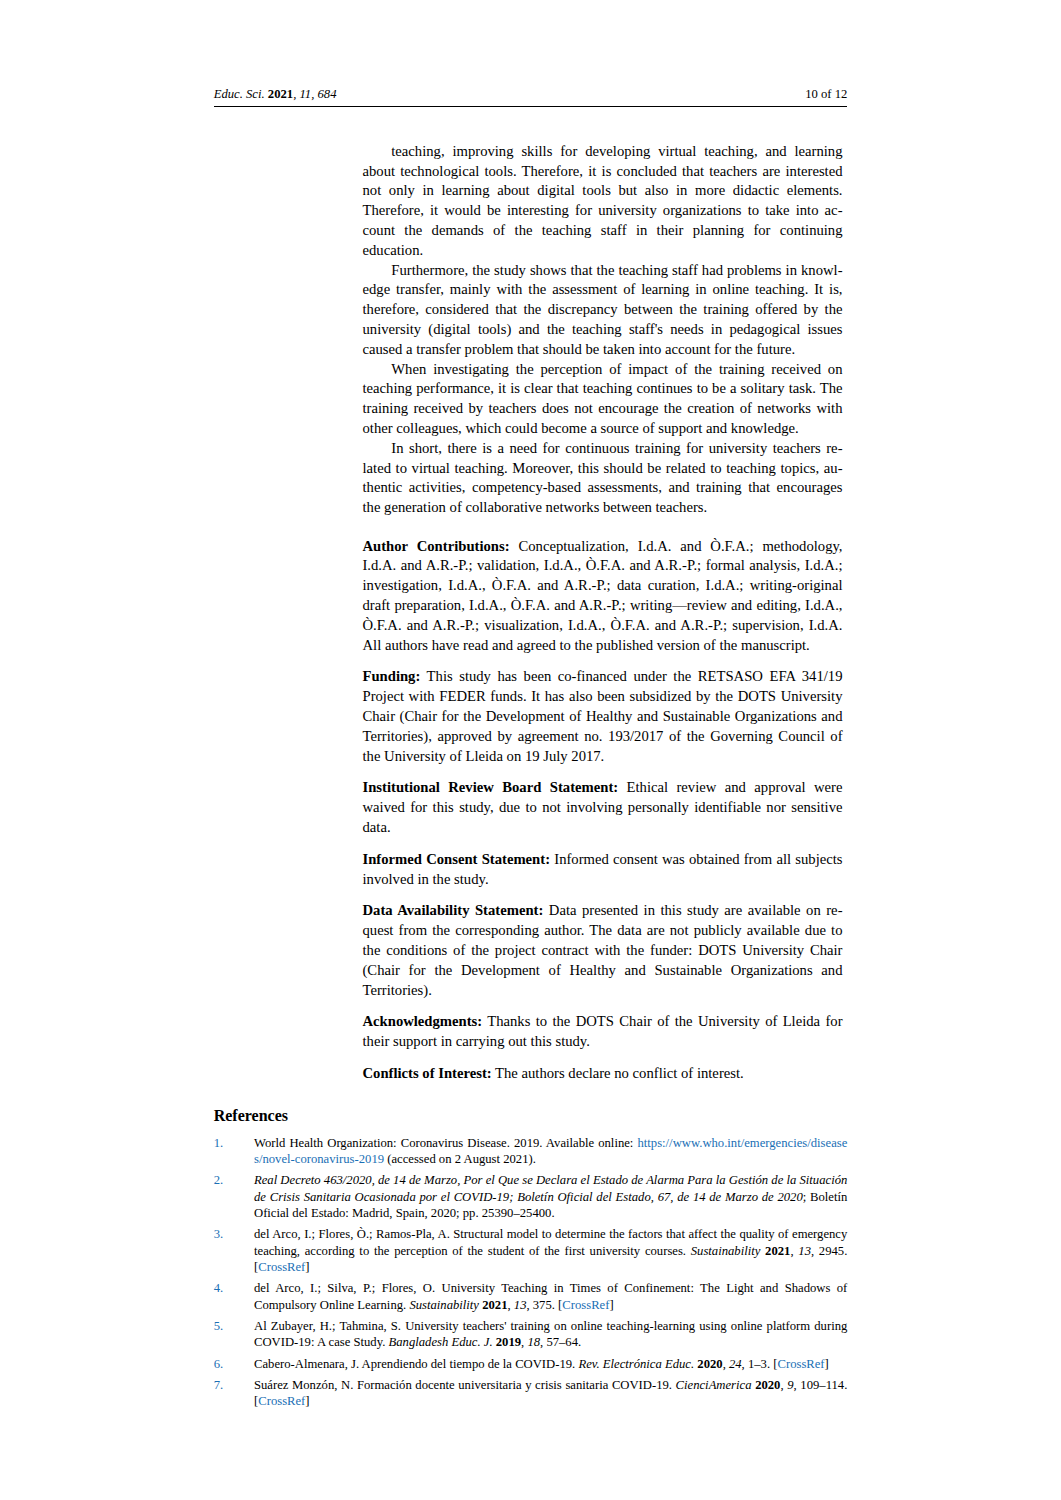Educ. Sci. 2021, 11, 684
10 of 12
teaching, improving skills for developing virtual teaching, and learning about technological tools. Therefore, it is concluded that teachers are interested not only in learning about digital tools but also in more didactic elements. Therefore, it would be interesting for university organizations to take into account the demands of the teaching staff in their planning for continuing education.
Furthermore, the study shows that the teaching staff had problems in knowledge transfer, mainly with the assessment of learning in online teaching. It is, therefore, considered that the discrepancy between the training offered by the university (digital tools) and the teaching staff's needs in pedagogical issues caused a transfer problem that should be taken into account for the future.
When investigating the perception of impact of the training received on teaching performance, it is clear that teaching continues to be a solitary task. The training received by teachers does not encourage the creation of networks with other colleagues, which could become a source of support and knowledge.
In short, there is a need for continuous training for university teachers related to virtual teaching. Moreover, this should be related to teaching topics, authentic activities, competency-based assessments, and training that encourages the generation of collaborative networks between teachers.
Author Contributions: Conceptualization, I.d.A. and Ò.F.A.; methodology, I.d.A. and A.R.-P.; validation, I.d.A., Ò.F.A. and A.R.-P.; formal analysis, I.d.A.; investigation, I.d.A., Ò.F.A. and A.R.-P.; data curation, I.d.A.; writing-original draft preparation, I.d.A., Ò.F.A. and A.R.-P.; writing—review and editing, I.d.A., Ò.F.A. and A.R.-P.; visualization, I.d.A., Ò.F.A. and A.R.-P.; supervision, I.d.A. All authors have read and agreed to the published version of the manuscript.
Funding: This study has been co-financed under the RETSASO EFA 341/19 Project with FEDER funds. It has also been subsidized by the DOTS University Chair (Chair for the Development of Healthy and Sustainable Organizations and Territories), approved by agreement no. 193/2017 of the Governing Council of the University of Lleida on 19 July 2017.
Institutional Review Board Statement: Ethical review and approval were waived for this study, due to not involving personally identifiable nor sensitive data.
Informed Consent Statement: Informed consent was obtained from all subjects involved in the study.
Data Availability Statement: Data presented in this study are available on request from the corresponding author. The data are not publicly available due to the conditions of the project contract with the funder: DOTS University Chair (Chair for the Development of Healthy and Sustainable Organizations and Territories).
Acknowledgments: Thanks to the DOTS Chair of the University of Lleida for their support in carrying out this study.
Conflicts of Interest: The authors declare no conflict of interest.
References
World Health Organization: Coronavirus Disease. 2019. Available online: https://www.who.int/emergencies/diseases/novel-coronavirus-2019 (accessed on 2 August 2021).
Real Decreto 463/2020, de 14 de Marzo, Por el Que se Declara el Estado de Alarma Para la Gestión de la Situación de Crisis Sanitaria Ocasionada por el COVID-19; Boletín Oficial del Estado, 67, de 14 de Marzo de 2020; Boletín Oficial del Estado: Madrid, Spain, 2020; pp. 25390–25400.
del Arco, I.; Flores, Ò.; Ramos-Pla, A. Structural model to determine the factors that affect the quality of emergency teaching, according to the perception of the student of the first university courses. Sustainability 2021, 13, 2945. [CrossRef]
del Arco, I.; Silva, P.; Flores, O. University Teaching in Times of Confinement: The Light and Shadows of Compulsory Online Learning. Sustainability 2021, 13, 375. [CrossRef]
Al Zubayer, H.; Tahmina, S. University teachers' training on online teaching-learning using online platform during COVID-19: A case Study. Bangladesh Educ. J. 2019, 18, 57–64.
Cabero-Almenara, J. Aprendiendo del tiempo de la COVID-19. Rev. Electrónica Educ. 2020, 24, 1–3. [CrossRef]
Suárez Monzón, N. Formación docente universitaria y crisis sanitaria COVID-19. CienciAmerica 2020, 9, 109–114. [CrossRef]